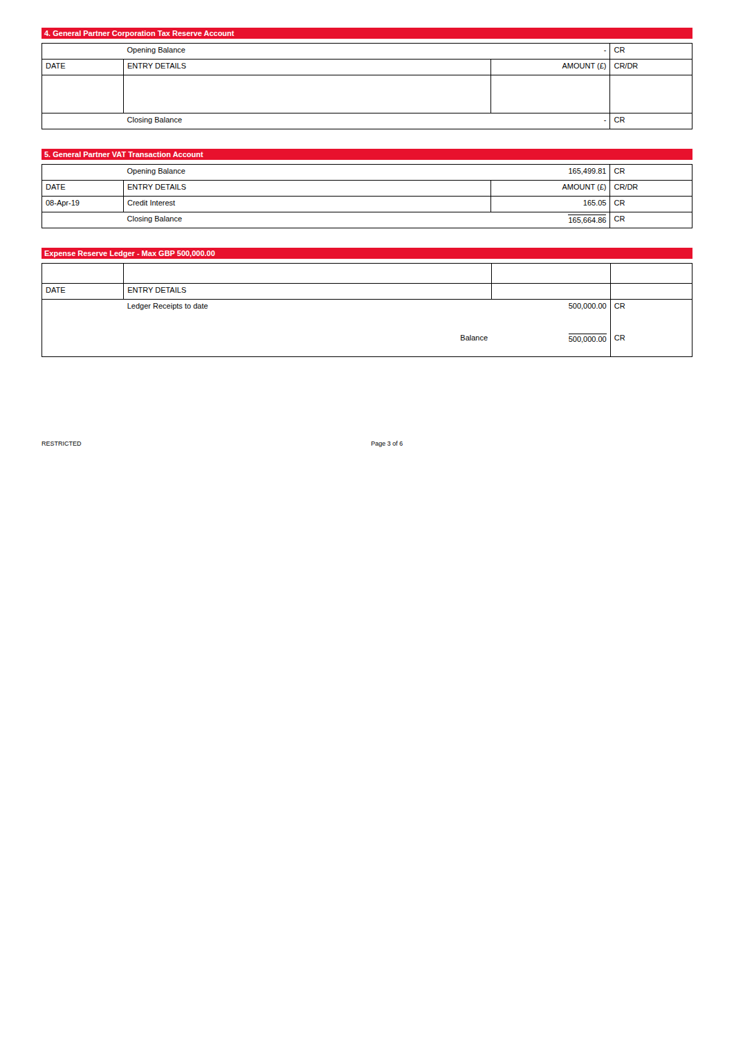4. General Partner Corporation Tax Reserve Account
| | Opening Balance | - | CR |
| DATE | ENTRY DETAILS | AMOUNT (£) | CR/DR |
| | Closing Balance | - | CR |
5. General Partner VAT Transaction Account
| | Opening Balance | 165,499.81 | CR |
| DATE | ENTRY DETAILS | AMOUNT (£) | CR/DR |
| 08-Apr-19 | Credit Interest | 165.05 | CR |
| | Closing Balance | 165,664.86 | CR |
Expense Reserve Ledger - Max GBP 500,000.00
| DATE | ENTRY DETAILS | | |
| | Ledger Receipts to date | 500,000.00 | CR |
| | Balance | 500,000.00 | CR |
RESTRICTED
Page 3 of 6